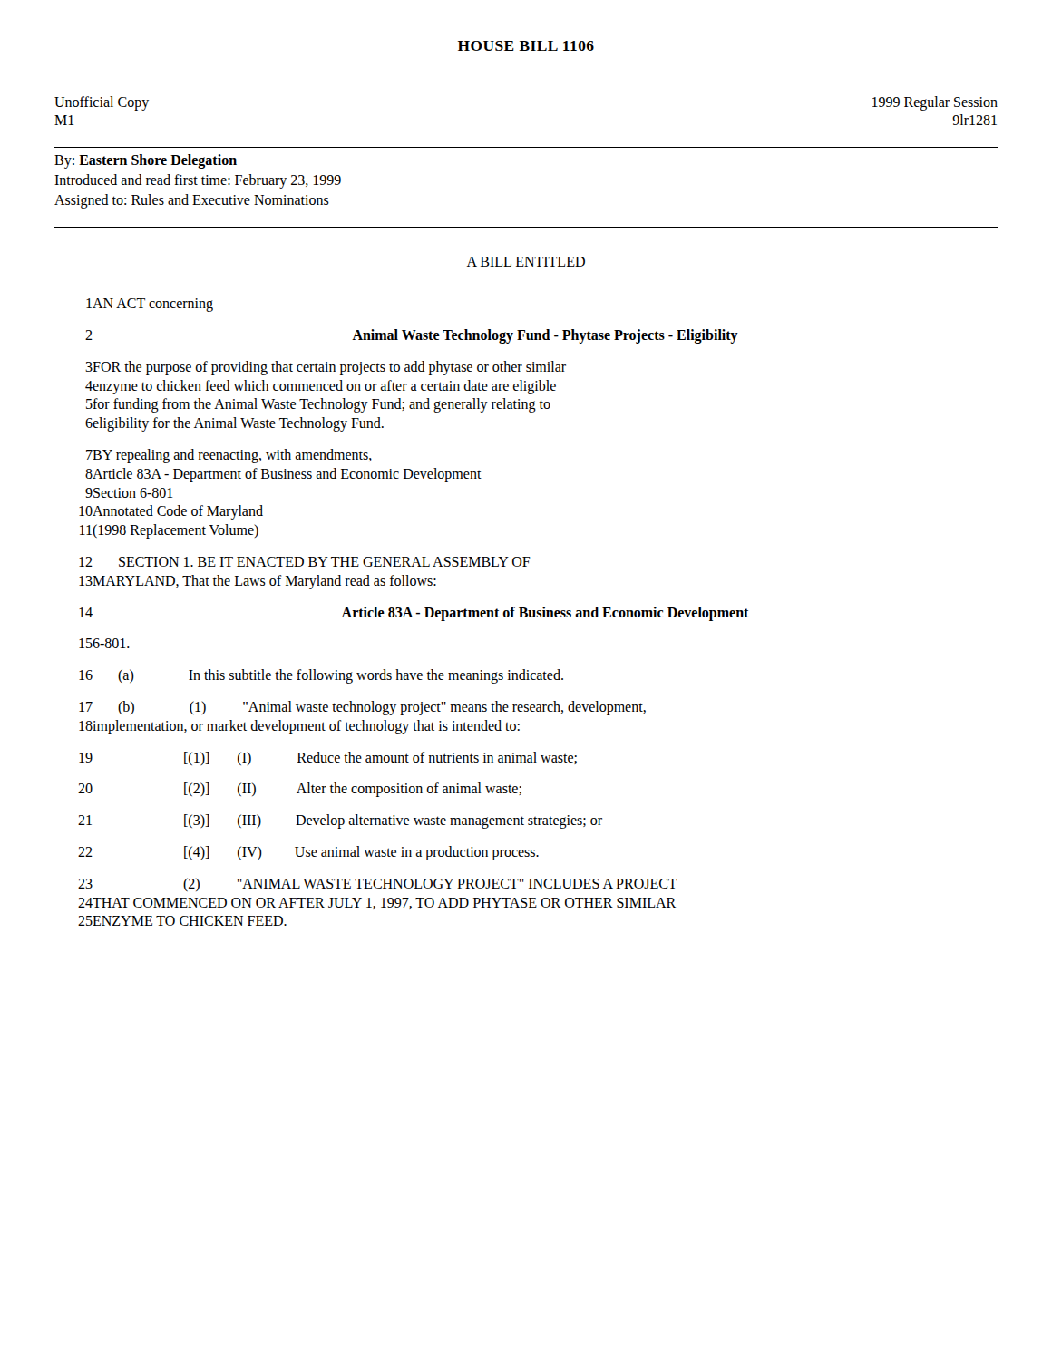HOUSE BILL 1106
Unofficial Copy
M1
1999 Regular Session
9lr1281
By: Eastern Shore Delegation
Introduced and read first time: February 23, 1999
Assigned to: Rules and Executive Nominations
A BILL ENTITLED
| 1 | AN ACT concerning |
| 2 | Animal Waste Technology Fund - Phytase Projects - Eligibility |
| 3 | FOR the purpose of providing that certain projects to add phytase or other similar |
| 4 | enzyme to chicken feed which commenced on or after a certain date are eligible |
| 5 | for funding from the Animal Waste Technology Fund; and generally relating to |
| 6 | eligibility for the Animal Waste Technology Fund. |
| 7 | BY repealing and reenacting, with amendments, |
| 8 | Article 83A - Department of Business and Economic Development |
| 9 | Section 6-801 |
| 10 | Annotated Code of Maryland |
| 11 | (1998 Replacement Volume) |
| 12 | SECTION 1. BE IT ENACTED BY THE GENERAL ASSEMBLY OF |
| 13 | MARYLAND, That the Laws of Maryland read as follows: |
| 14 | Article 83A - Department of Business and Economic Development |
| 15 | 6-801. |
| 16 | (a) In this subtitle the following words have the meanings indicated. |
| 17 | (b) (1) "Animal waste technology project" means the research, development, |
| 18 | implementation, or market development of technology that is intended to: |
| 19 | [(1)] (I) Reduce the amount of nutrients in animal waste; |
| 20 | [(2)] (II) Alter the composition of animal waste; |
| 21 | [(3)] (III) Develop alternative waste management strategies; or |
| 22 | [(4)] (IV) Use animal waste in a production process. |
| 23 | (2) "ANIMAL WASTE TECHNOLOGY PROJECT" INCLUDES A PROJECT |
| 24 | THAT COMMENCED ON OR AFTER JULY 1, 1997, TO ADD PHYTASE OR OTHER SIMILAR |
| 25 | ENZYME TO CHICKEN FEED. |